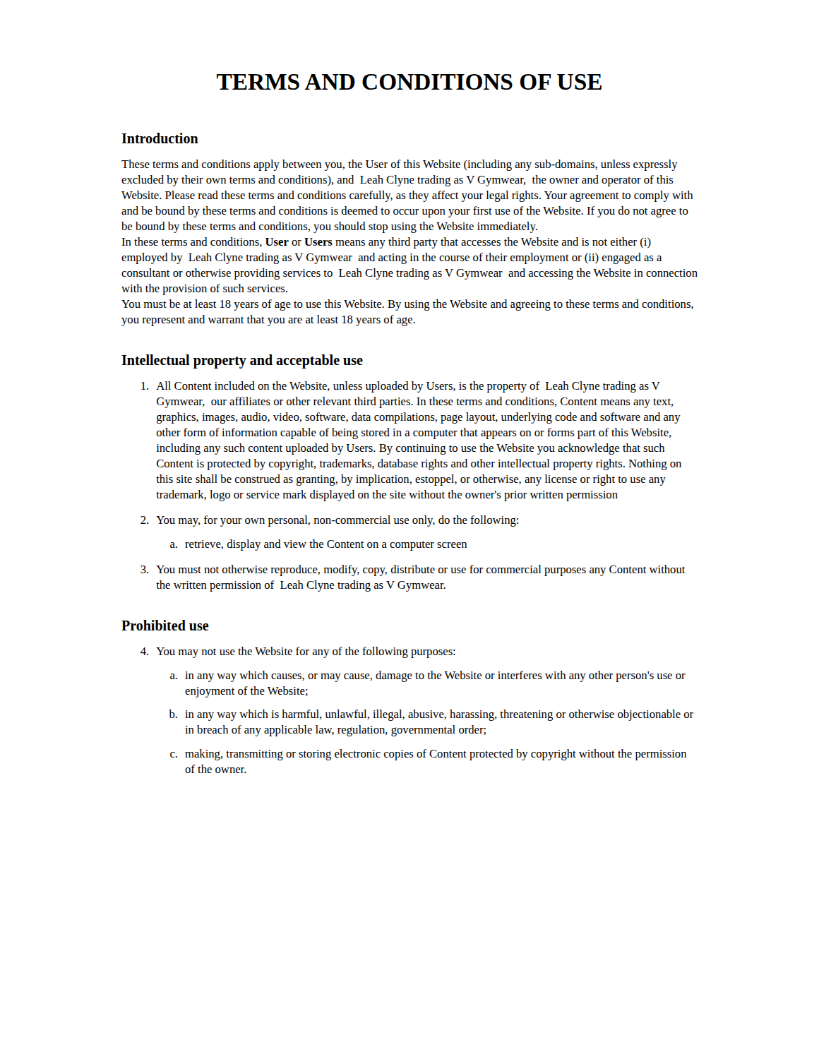TERMS AND CONDITIONS OF USE
Introduction
These terms and conditions apply between you, the User of this Website (including any sub-domains, unless expressly excluded by their own terms and conditions), and Leah Clyne trading as V Gymwear, the owner and operator of this Website. Please read these terms and conditions carefully, as they affect your legal rights. Your agreement to comply with and be bound by these terms and conditions is deemed to occur upon your first use of the Website. If you do not agree to be bound by these terms and conditions, you should stop using the Website immediately.
In these terms and conditions, User or Users means any third party that accesses the Website and is not either (i) employed by Leah Clyne trading as V Gymwear and acting in the course of their employment or (ii) engaged as a consultant or otherwise providing services to Leah Clyne trading as V Gymwear and accessing the Website in connection with the provision of such services.
You must be at least 18 years of age to use this Website. By using the Website and agreeing to these terms and conditions, you represent and warrant that you are at least 18 years of age.
Intellectual property and acceptable use
All Content included on the Website, unless uploaded by Users, is the property of Leah Clyne trading as V Gymwear, our affiliates or other relevant third parties. In these terms and conditions, Content means any text, graphics, images, audio, video, software, data compilations, page layout, underlying code and software and any other form of information capable of being stored in a computer that appears on or forms part of this Website, including any such content uploaded by Users. By continuing to use the Website you acknowledge that such Content is protected by copyright, trademarks, database rights and other intellectual property rights. Nothing on this site shall be construed as granting, by implication, estoppel, or otherwise, any license or right to use any trademark, logo or service mark displayed on the site without the owner's prior written permission
You may, for your own personal, non-commercial use only, do the following:
retrieve, display and view the Content on a computer screen
You must not otherwise reproduce, modify, copy, distribute or use for commercial purposes any Content without the written permission of Leah Clyne trading as V Gymwear.
Prohibited use
You may not use the Website for any of the following purposes:
in any way which causes, or may cause, damage to the Website or interferes with any other person's use or enjoyment of the Website;
in any way which is harmful, unlawful, illegal, abusive, harassing, threatening or otherwise objectionable or in breach of any applicable law, regulation, governmental order;
making, transmitting or storing electronic copies of Content protected by copyright without the permission of the owner.